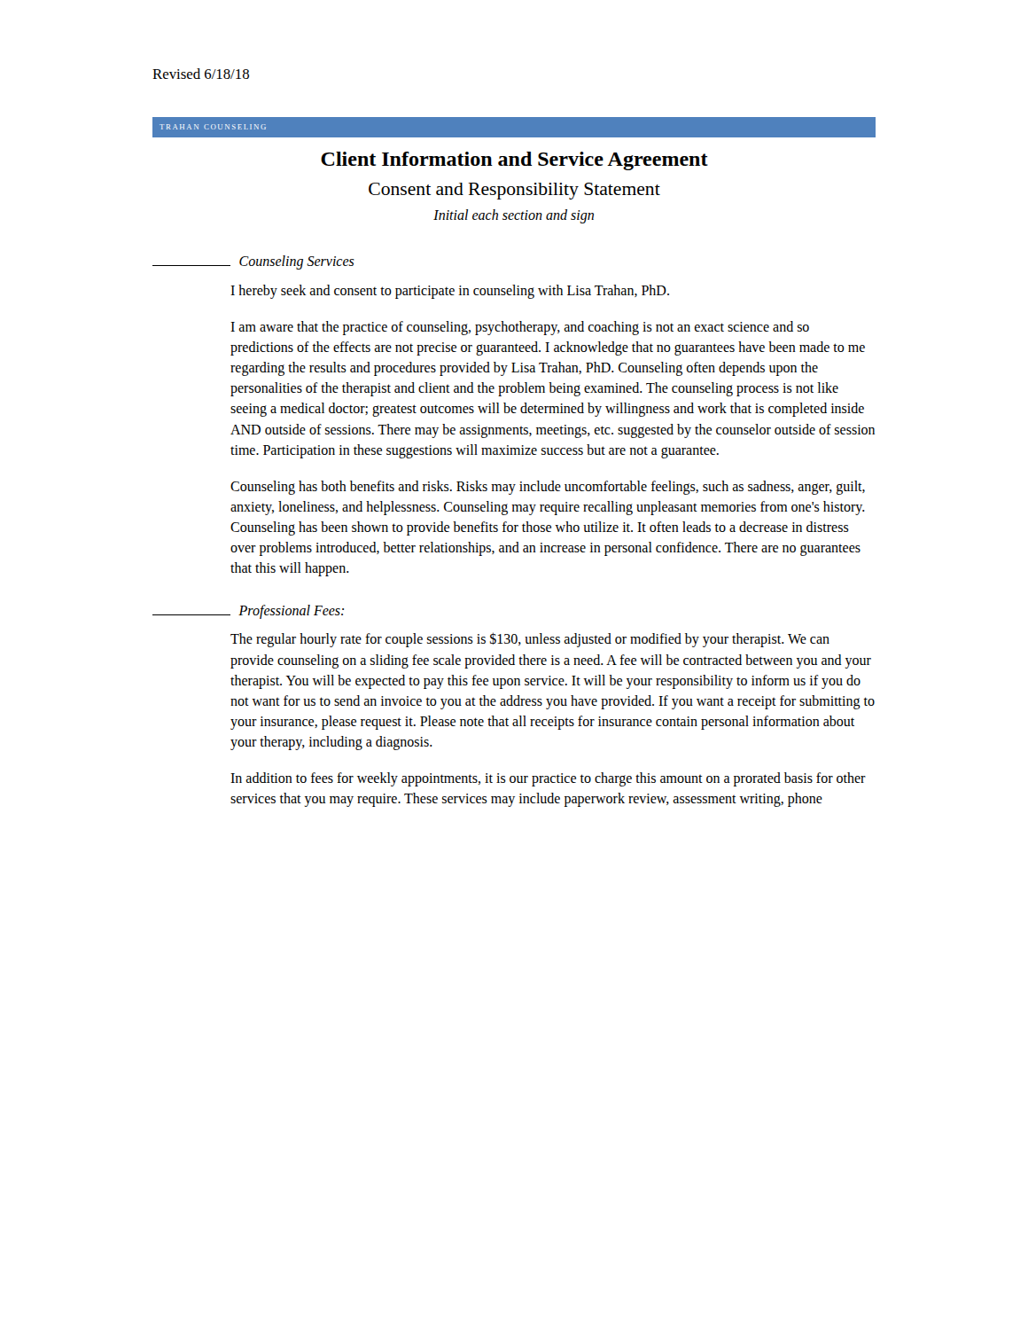Revised 6/18/18
Trahan Counseling
Client Information and Service Agreement
Consent and Responsibility Statement
Initial each section and sign
Counseling Services
I hereby seek and consent to participate in counseling with Lisa Trahan, PhD.
I am aware that the practice of counseling, psychotherapy, and coaching is not an exact science and so predictions of the effects are not precise or guaranteed. I acknowledge that no guarantees have been made to me regarding the results and procedures provided by Lisa Trahan, PhD. Counseling often depends upon the personalities of the therapist and client and the problem being examined. The counseling process is not like seeing a medical doctor; greatest outcomes will be determined by willingness and work that is completed inside AND outside of sessions. There may be assignments, meetings, etc. suggested by the counselor outside of session time. Participation in these suggestions will maximize success but are not a guarantee.
Counseling has both benefits and risks. Risks may include uncomfortable feelings, such as sadness, anger, guilt, anxiety, loneliness, and helplessness. Counseling may require recalling unpleasant memories from one's history. Counseling has been shown to provide benefits for those who utilize it. It often leads to a decrease in distress over problems introduced, better relationships, and an increase in personal confidence. There are no guarantees that this will happen.
Professional Fees:
The regular hourly rate for couple sessions is $130, unless adjusted or modified by your therapist. We can provide counseling on a sliding fee scale provided there is a need. A fee will be contracted between you and your therapist. You will be expected to pay this fee upon service. It will be your responsibility to inform us if you do not want for us to send an invoice to you at the address you have provided. If you want a receipt for submitting to your insurance, please request it. Please note that all receipts for insurance contain personal information about your therapy, including a diagnosis.
In addition to fees for weekly appointments, it is our practice to charge this amount on a prorated basis for other services that you may require. These services may include paperwork review, assessment writing, phone